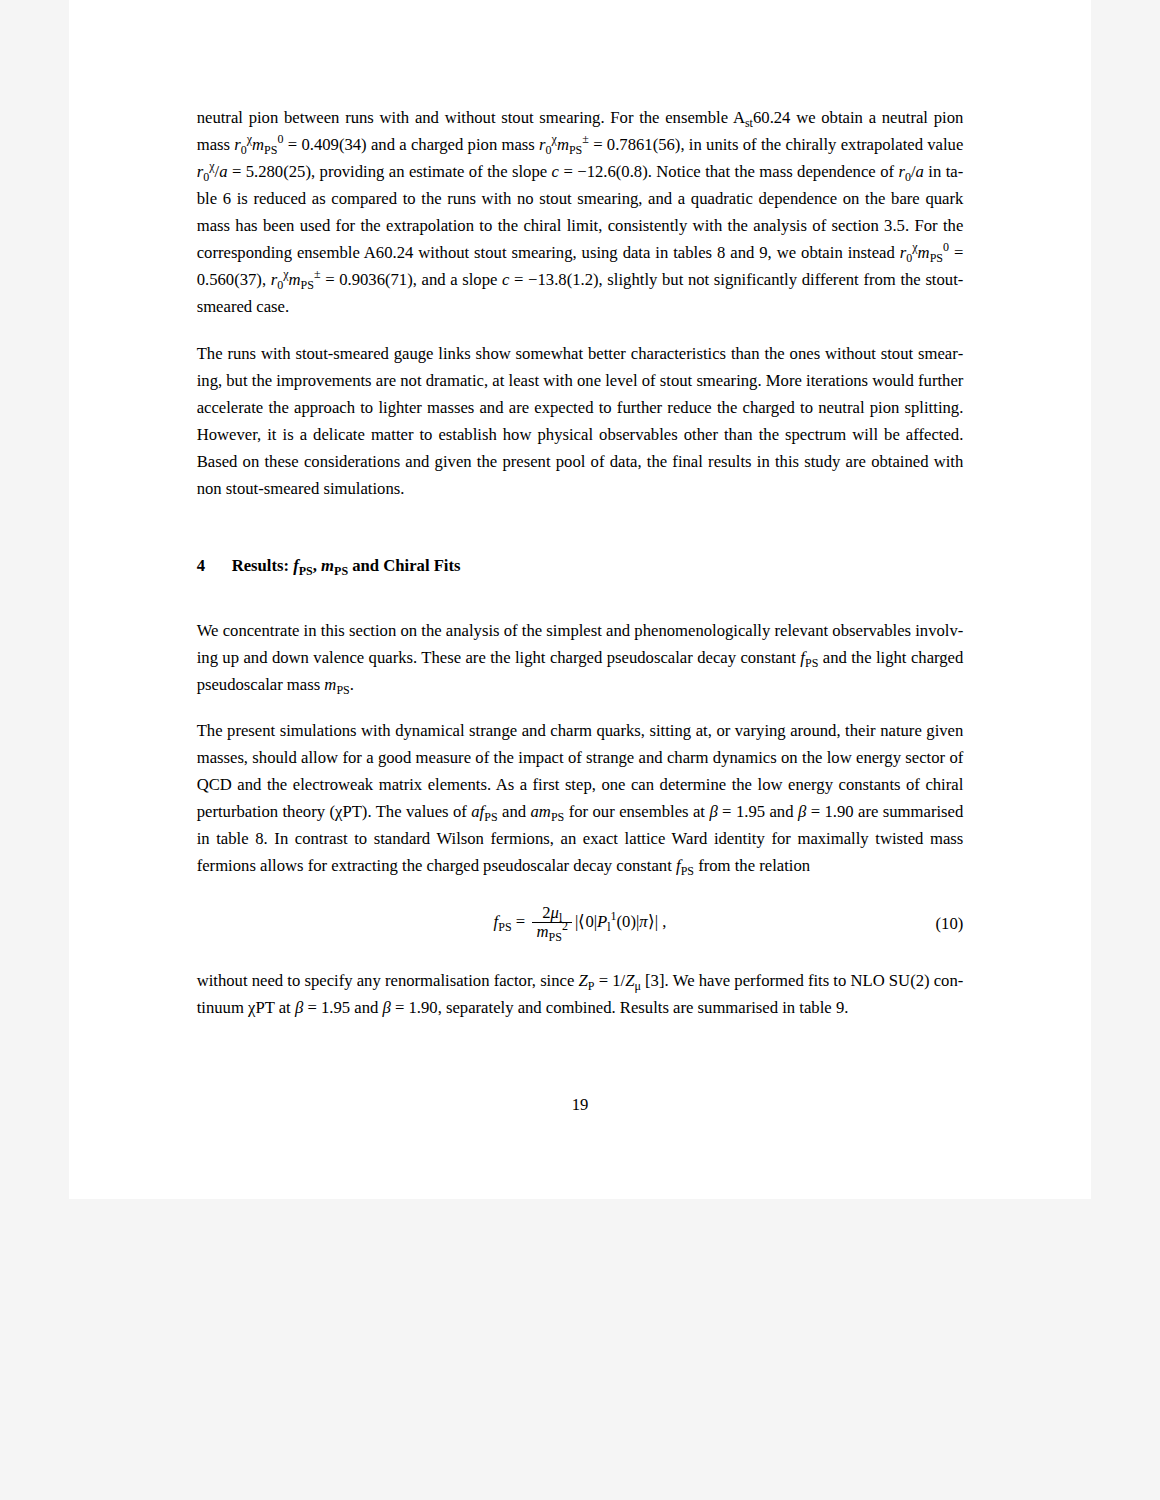neutral pion between runs with and without stout smearing. For the ensemble Ast60.24 we obtain a neutral pion mass r0χmPS0 = 0.409(34) and a charged pion mass r0χmPS± = 0.7861(56), in units of the chirally extrapolated value r0χ/a = 5.280(25), providing an estimate of the slope c = −12.6(0.8). Notice that the mass dependence of r0/a in table 6 is reduced as compared to the runs with no stout smearing, and a quadratic dependence on the bare quark mass has been used for the extrapolation to the chiral limit, consistently with the analysis of section 3.5. For the corresponding ensemble A60.24 without stout smearing, using data in tables 8 and 9, we obtain instead r0χmPS0 = 0.560(37), r0χmPS± = 0.9036(71), and a slope c = −13.8(1.2), slightly but not significantly different from the stout-smeared case.
The runs with stout-smeared gauge links show somewhat better characteristics than the ones without stout smearing, but the improvements are not dramatic, at least with one level of stout smearing. More iterations would further accelerate the approach to lighter masses and are expected to further reduce the charged to neutral pion splitting. However, it is a delicate matter to establish how physical observables other than the spectrum will be affected. Based on these considerations and given the present pool of data, the final results in this study are obtained with non stout-smeared simulations.
4 Results: fPS, mPS and Chiral Fits
We concentrate in this section on the analysis of the simplest and phenomenologically relevant observables involving up and down valence quarks. These are the light charged pseudoscalar decay constant fPS and the light charged pseudoscalar mass mPS.
The present simulations with dynamical strange and charm quarks, sitting at, or varying around, their nature given masses, should allow for a good measure of the impact of strange and charm dynamics on the low energy sector of QCD and the electroweak matrix elements. As a first step, one can determine the low energy constants of chiral perturbation theory (χPT). The values of afPS and amPS for our ensembles at β = 1.95 and β = 1.90 are summarised in table 8. In contrast to standard Wilson fermions, an exact lattice Ward identity for maximally twisted mass fermions allows for extracting the charged pseudoscalar decay constant fPS from the relation
fPS = 2μl mPS2|⟨0|Pl1(0)|π⟩| , (10)
without need to specify any renormalisation factor, since ZP = 1/Zμ [3]. We have performed fits to NLO SU(2) continuum χPT at β = 1.95 and β = 1.90, separately and combined. Results are summarised in table 9.
19